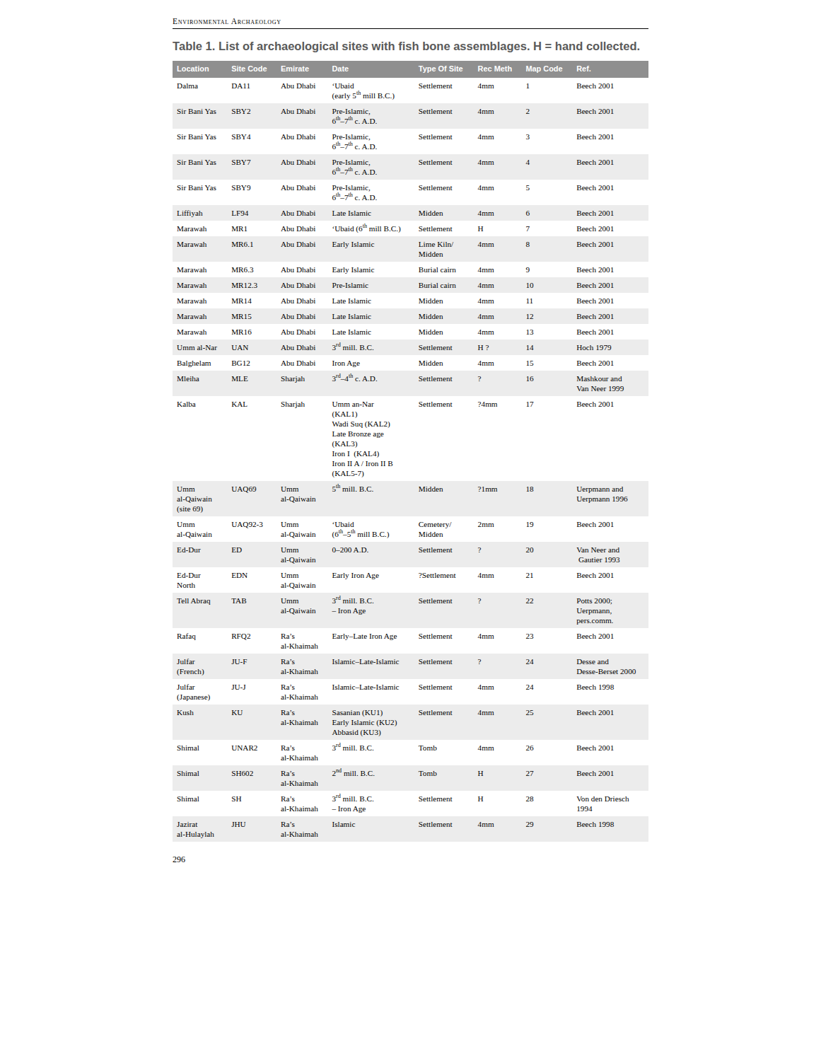Environmental Archaeology
Table 1. List of archaeological sites with fish bone assemblages. H = hand collected.
| Location | Site Code | Emirate | Date | Type Of Site | Rec Meth | Map Code | Ref. |
| --- | --- | --- | --- | --- | --- | --- | --- |
| Dalma | DA11 | Abu Dhabi | ‘Ubaid (early 5 th mill B.C.) | Settlement | 4mm | 1 | Beech 2001 |
| Sir Bani Yas | SBY2 | Abu Dhabi | Pre-Islamic, 6 th –7 th c. A.D. | Settlement | 4mm | 2 | Beech 2001 |
| Sir Bani Yas | SBY4 | Abu Dhabi | Pre-Islamic, 6 th –7 th c. A.D. | Settlement | 4mm | 3 | Beech 2001 |
| Sir Bani Yas | SBY7 | Abu Dhabi | Pre-Islamic, 6 th –7 th c. A.D. | Settlement | 4mm | 4 | Beech 2001 |
| Sir Bani Yas | SBY9 | Abu Dhabi | Pre-Islamic, 6 th –7 th c. A.D. | Settlement | 4mm | 5 | Beech 2001 |
| Liffiyah | LF94 | Abu Dhabi | Late Islamic | Midden | 4mm | 6 | Beech 2001 |
| Marawah | MR1 | Abu Dhabi | ‘Ubaid (6 th mill B.C.) | Settlement | H | 7 | Beech 2001 |
| Marawah | MR6.1 | Abu Dhabi | Early Islamic | Lime Kiln/ Midden | 4mm | 8 | Beech 2001 |
| Marawah | MR6.3 | Abu Dhabi | Early Islamic | Burial cairn | 4mm | 9 | Beech 2001 |
| Marawah | MR12.3 | Abu Dhabi | Pre-Islamic | Burial cairn | 4mm | 10 | Beech 2001 |
| Marawah | MR14 | Abu Dhabi | Late Islamic | Midden | 4mm | 11 | Beech 2001 |
| Marawah | MR15 | Abu Dhabi | Late Islamic | Midden | 4mm | 12 | Beech 2001 |
| Marawah | MR16 | Abu Dhabi | Late Islamic | Midden | 4mm | 13 | Beech 2001 |
| Umm al-Nar | UAN | Abu Dhabi | 3 rd mill. B.C. | Settlement | H ? | 14 | Hoch 1979 |
| Balghelam | BG12 | Abu Dhabi | Iron Age | Midden | 4mm | 15 | Beech 2001 |
| Mleiha | MLE | Sharjah | 3 rd –4 th c. A.D. | Settlement | ? | 16 | Mashkour and Van Neer 1999 |
| Kalba | KAL | Sharjah | Umm an-Nar (KAL1) Wadi Suq (KAL2) Late Bronze age (KAL3) Iron I (KAL4) Iron II A / Iron II B (KAL5-7) | Settlement | ?4mm | 17 | Beech 2001 |
| Umm al-Qaiwain (site 69) | UAQ69 | Umm al-Qaiwain | 5 th mill. B.C. | Midden | ?1mm | 18 | Uerpmann and Uerpmann 1996 |
| Umm al-Qaiwain | UAQ92-3 | Umm al-Qaiwain | ‘Ubaid (6 th –5 th mill B.C.) | Cemetery/ Midden | 2mm | 19 | Beech 2001 |
| Ed-Dur | ED | Umm al-Qaiwain | 0–200 A.D. | Settlement | ? | 20 | Van Neer and Gautier 1993 |
| Ed-Dur North | EDN | Umm al-Qaiwain | Early Iron Age | ?Settlement | 4mm | 21 | Beech 2001 |
| Tell Abraq | TAB | Umm al-Qaiwain | 3 rd mill. B.C. – Iron Age | Settlement | ? | 22 | Potts 2000; Uerpmann, pers.comm. |
| Rafaq | RFQ2 | Ra’s al-Khaimah | Early–Late Iron Age | Settlement | 4mm | 23 | Beech 2001 |
| Julfar (French) | JU-F | Ra’s al-Khaimah | Islamic–Late-Islamic | Settlement | ? | 24 | Desse and Desse-Berset 2000 |
| Julfar (Japanese) | JU-J | Ra’s al-Khaimah | Islamic–Late-Islamic | Settlement | 4mm | 24 | Beech 1998 |
| Kush | KU | Ra’s al-Khaimah | Sasanian (KU1) Early Islamic (KU2) Abbasid (KU3) | Settlement | 4mm | 25 | Beech 2001 |
| Shimal | UNAR2 | Ra’s al-Khaimah | 3 rd mill. B.C. | Tomb | 4mm | 26 | Beech 2001 |
| Shimal | SH602 | Ra’s al-Khaimah | 2 nd mill. B.C. | Tomb | H | 27 | Beech 2001 |
| Shimal | SH | Ra’s al-Khaimah | 3 rd mill. B.C. – Iron Age | Settlement | H | 28 | Von den Driesch 1994 |
| Jazirat al-Hulaylah | JHU | Ra’s al-Khaimah | Islamic | Settlement | 4mm | 29 | Beech 1998 |
296